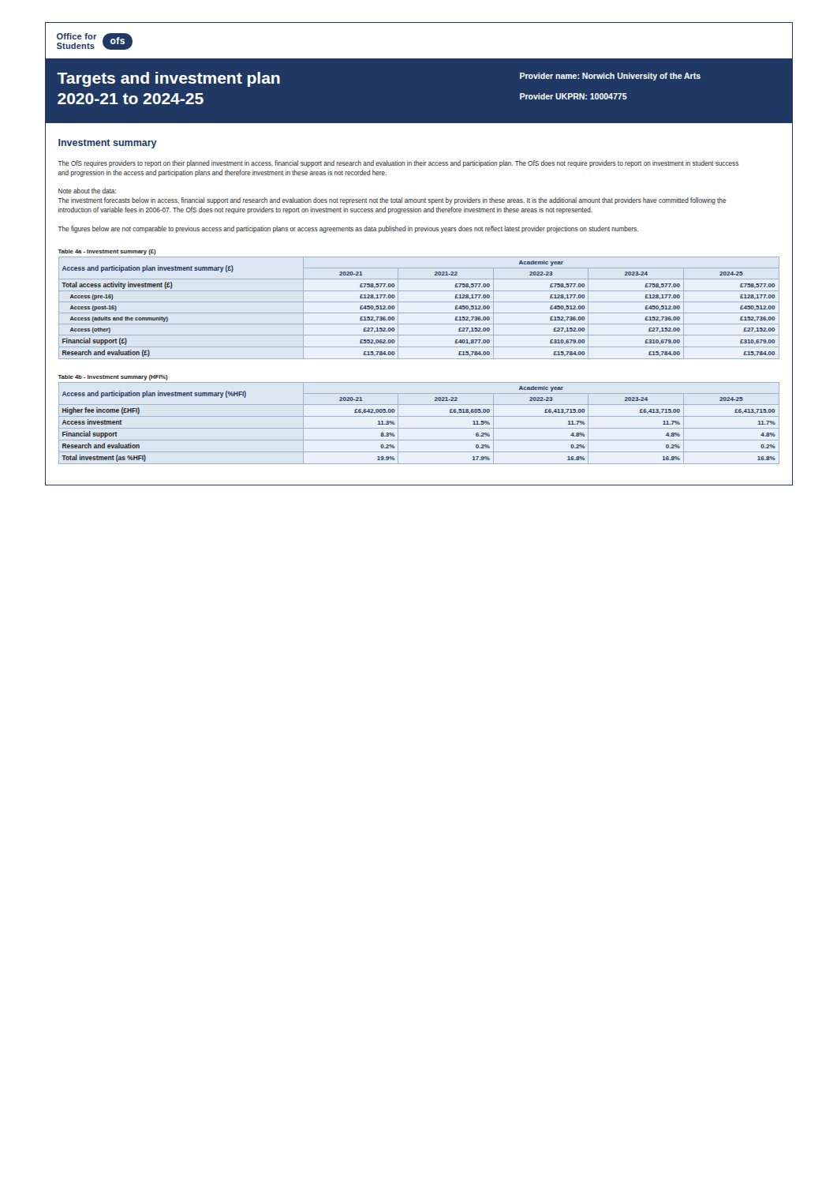Office for
Students ofs
Targets and investment plan
2020-21 to 2024-25
Provider name: Norwich University of the Arts
Provider UKPRN: 10004775
Investment summary
The OfS requires providers to report on their planned investment in access, financial support and research and evaluation in their access and participation plan. The OfS does not require providers to report on investment in student success and progression in the access and participation plans and therefore investment in these areas is not recorded here.
Note about the data:
The investment forecasts below in access, financial support and research and evaluation does not represent not the total amount spent by providers in these areas. It is the additional amount that providers have committed following the introduction of variable fees in 2006-07. The OfS does not require providers to report on investment in success and progression and therefore investment in these areas is not represented.
The figures below are not comparable to previous access and participation plans or access agreements as data published in previous years does not reflect latest provider projections on student numbers.
Table 4a - Investment summary (£)
| Access and participation plan investment summary (£) | Academic year |
| --- | --- |
| 2020-21 | 2021-22 | 2022-23 | 2023-24 | 2024-25 |
| Total access activity investment (£) | £758,577.00 | £758,577.00 | £758,577.00 | £758,577.00 | £758,577.00 |
| Access (pre-16) | £128,177.00 | £128,177.00 | £128,177.00 | £128,177.00 | £128,177.00 |
| Access (post-16) | £450,512.00 | £450,512.00 | £450,512.00 | £450,512.00 | £450,512.00 |
| Access (adults and the community) | £152,736.00 | £152,736.00 | £152,736.00 | £152,736.00 | £152,736.00 |
| Access (other) | £27,152.00 | £27,152.00 | £27,152.00 | £27,152.00 | £27,152.00 |
| Financial support (£) | £552,062.00 | £401,877.00 | £310,679.00 | £310,679.00 | £310,679.00 |
| Research and evaluation (£) | £15,784.00 | £15,784.00 | £15,784.00 | £15,784.00 | £15,784.00 |
Table 4b - Investment summary (HFI%)
| Access and participation plan investment summary (%HFI) | Academic year |
| --- | --- |
| 2020-21 | 2021-22 | 2022-23 | 2023-24 | 2024-25 |
| Higher fee income (£HFI) | £6,642,005.00 | £6,518,605.00 | £6,413,715.00 | £6,413,715.00 | £6,413,715.00 |
| Access investment | 11.3% | 11.5% | 11.7% | 11.7% | 11.7% |
| Financial support | 8.3% | 6.2% | 4.8% | 4.8% | 4.8% |
| Research and evaluation | 0.2% | 0.2% | 0.2% | 0.2% | 0.2% |
| Total investment (as %HFI) | 19.9% | 17.9% | 16.8% | 16.8% | 16.8% |